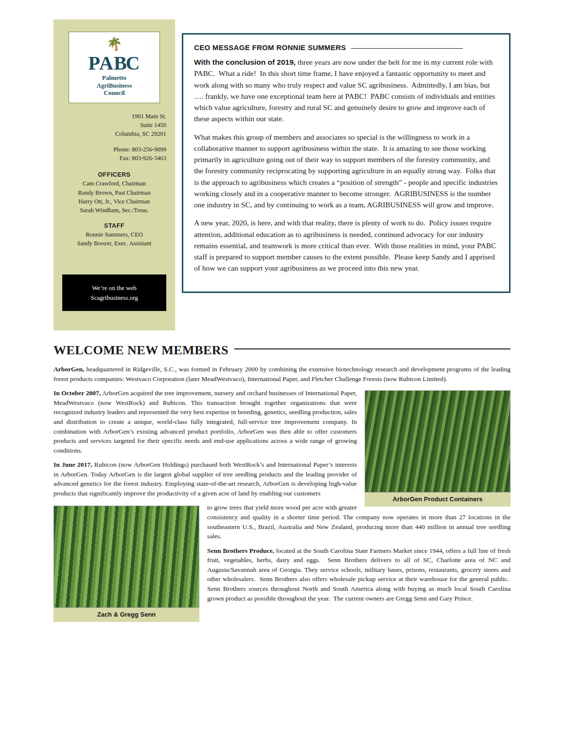🌴
PABC
Palmetto
AgriBusiness
Council
1901 Main St.
Suite 1450
Columbia, SC 29201
Phone: 803-256-9099
Fax: 803-926-3463
OFFICERS
Cam Crawford, Chairman
Randy Brown, Past Chairman
Harry Ott, Jr., Vice Chairman
Sarah Windham, Sec./Treas.
STAFF
Ronnie Summers, CEO
Sandy Boozer, Exec. Assistant
We’re on the web
Scagribusiness.org
CEO MESSAGE FROM RONNIE SUMMERS
With the conclusion of 2019, three years are now under the belt for me in my current role with PABC. What a ride! In this short time frame, I have enjoyed a fantastic opportunity to meet and work along with so many who truly respect and value SC agribusiness. Admittedly, I am bias, but …. frankly, we have one exceptional team here at PABC! PABC consists of individuals and entities which value agriculture, forestry and rural SC and genuinely desire to grow and improve each of these aspects within our state.
What makes this group of members and associates so special is the willingness to work in a collaborative manner to support agribusiness within the state. It is amazing to see those working primarily in agriculture going out of their way to support members of the forestry community, and the forestry community reciprocating by supporting agriculture in an equally strong way. Folks that is the approach to agribusiness which creates a “position of strength” - people and specific industries working closely and in a cooperative manner to become stronger. AGRIBUSINESS is the number one industry in SC, and by continuing to work as a team, AGRIBUSINESS will grow and improve.
A new year, 2020, is here, and with that reality, there is plenty of work to do. Policy issues require attention, additional education as to agribusiness is needed, continued advocacy for our industry remains essential, and teamwork is more critical than ever. With those realities in mind, your PABC staff is prepared to support member causes to the extent possible. Please keep Sandy and I apprised of how we can support your agribusiness as we proceed into this new year.
WELCOME NEW MEMBERS
ArborGen, headquartered in Ridgeville, S.C., was formed in February 2000 by combining the extensive biotechnology research and development programs of the leading forest products companies: Westvaco Corporation (later MeadWestvaco), International Paper, and Fletcher Challenge Forests (now Rubicon Limited).
ArborGen Product Containers
In October 2007, ArborGen acquired the tree improvement, nursery and orchard businesses of International Paper, MeadWestvaco (now WestRock) and Rubicon. This transaction brought together organizations that were recognized industry leaders and represented the very best expertise in breeding, genetics, seedling production, sales and distribution to create a unique, world-class fully integrated, full-service tree improvement company. In combination with ArborGen’s existing advanced product portfolio, ArborGen was then able to offer customers products and services targeted for their specific needs and end-use applications across a wide range of growing conditions.
In June 2017, Rubicon (now ArborGen Holdings) purchased both WestRock’s and International Paper’s interests in ArborGen. Today ArborGen is the largest global supplier of tree seedling products and the leading provider of advanced genetics for the forest industry. Employing state-of-the-art research, ArborGen is developing high-value products that significantly improve the productivity of a given acre of land by enabling our customers
Zach & Gregg Senn
to grow trees that yield more wood per acre with greater consistency and quality in a shorter time period. The company now operates in more than 27 locations in the southeastern U.S., Brazil, Australia and New Zealand, producing more than 440 million in annual tree seedling sales.
Senn Brothers Produce, located at the South Carolina State Farmers Market since 1944, offers a full line of fresh fruit, vegetables, herbs, dairy and eggs. Senn Brothers delivers to all of SC, Charlotte area of NC and Augusta/Savannah area of Georgia. They service schools, military bases, prisons, restaurants, grocery stores and other wholesalers. Senn Brothers also offers wholesale pickup service at their warehouse for the general public. Senn Brothers sources throughout North and South America along with buying as much local South Carolina grown product as possible throughout the year. The current owners are Gregg Senn and Gary Prince.